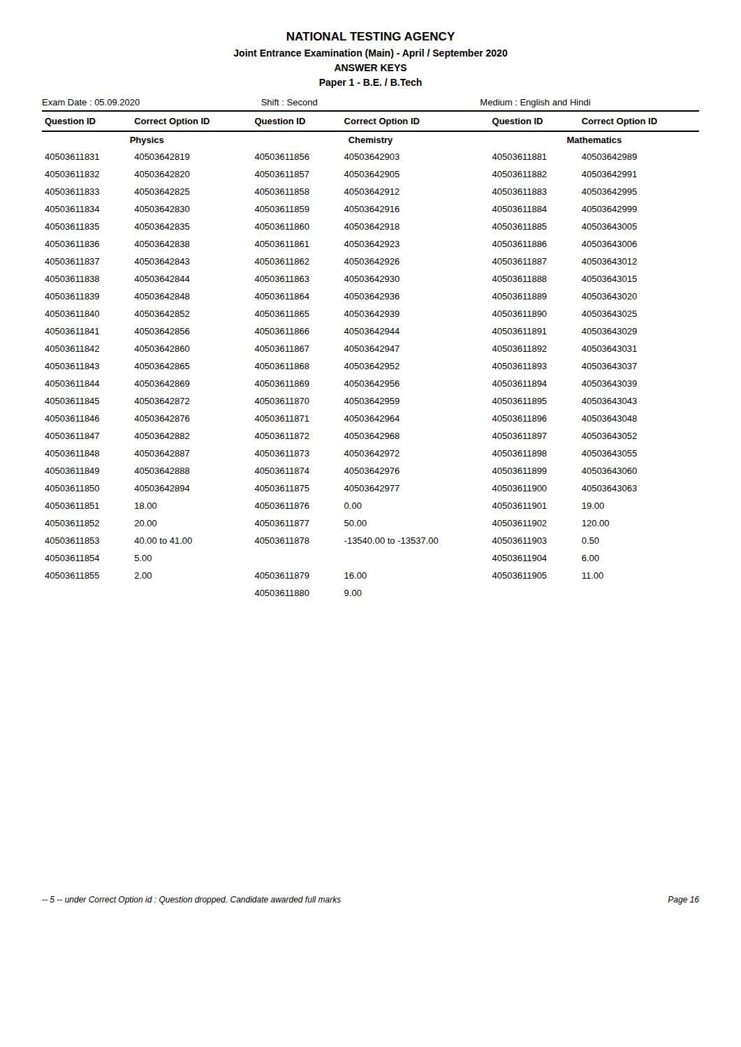NATIONAL TESTING AGENCY
Joint Entrance Examination (Main) - April / September 2020
ANSWER KEYS
Paper 1 - B.E. / B.Tech
Exam Date : 05.09.2020 Shift : Second Medium : English and Hindi
| Question ID | Correct Option ID | Question ID | Correct Option ID | Question ID | Correct Option ID |
| --- | --- | --- | --- | --- | --- |
| Physics | Chemistry | Mathematics |
| 40503611831 | 40503642819 | 40503611856 | 40503642903 | 40503611881 | 40503642989 |
| 40503611832 | 40503642820 | 40503611857 | 40503642905 | 40503611882 | 40503642991 |
| 40503611833 | 40503642825 | 40503611858 | 40503642912 | 40503611883 | 40503642995 |
| 40503611834 | 40503642830 | 40503611859 | 40503642916 | 40503611884 | 40503642999 |
| 40503611835 | 40503642835 | 40503611860 | 40503642918 | 40503611885 | 40503643005 |
| 40503611836 | 40503642838 | 40503611861 | 40503642923 | 40503611886 | 40503643006 |
| 40503611837 | 40503642843 | 40503611862 | 40503642926 | 40503611887 | 40503643012 |
| 40503611838 | 40503642844 | 40503611863 | 40503642930 | 40503611888 | 40503643015 |
| 40503611839 | 40503642848 | 40503611864 | 40503642936 | 40503611889 | 40503643020 |
| 40503611840 | 40503642852 | 40503611865 | 40503642939 | 40503611890 | 40503643025 |
| 40503611841 | 40503642856 | 40503611866 | 40503642944 | 40503611891 | 40503643029 |
| 40503611842 | 40503642860 | 40503611867 | 40503642947 | 40503611892 | 40503643031 |
| 40503611843 | 40503642865 | 40503611868 | 40503642952 | 40503611893 | 40503643037 |
| 40503611844 | 40503642869 | 40503611869 | 40503642956 | 40503611894 | 40503643039 |
| 40503611845 | 40503642872 | 40503611870 | 40503642959 | 40503611895 | 40503643043 |
| 40503611846 | 40503642876 | 40503611871 | 40503642964 | 40503611896 | 40503643048 |
| 40503611847 | 40503642882 | 40503611872 | 40503642968 | 40503611897 | 40503643052 |
| 40503611848 | 40503642887 | 40503611873 | 40503642972 | 40503611898 | 40503643055 |
| 40503611849 | 40503642888 | 40503611874 | 40503642976 | 40503611899 | 40503643060 |
| 40503611850 | 40503642894 | 40503611875 | 40503642977 | 40503611900 | 40503643063 |
| 40503611851 | 18.00 | 40503611876 | 0.00 | 40503611901 | 19.00 |
| 40503611852 | 20.00 | 40503611877 | 50.00 | 40503611902 | 120.00 |
| 40503611853 | 40.00 to 41.00 | 40503611878 | -13540.00 to -13537.00 | 40503611903 | 0.50 |
| 40503611854 | 5.00 | | | 40503611904 | 6.00 |
| 40503611855 | 2.00 | 40503611879 | 16.00 | 40503611905 | 11.00 |
| | | 40503611880 | 9.00 | | |
-- 5 -- under Correct Option id : Question dropped. Candidate awarded full marks
Page 16